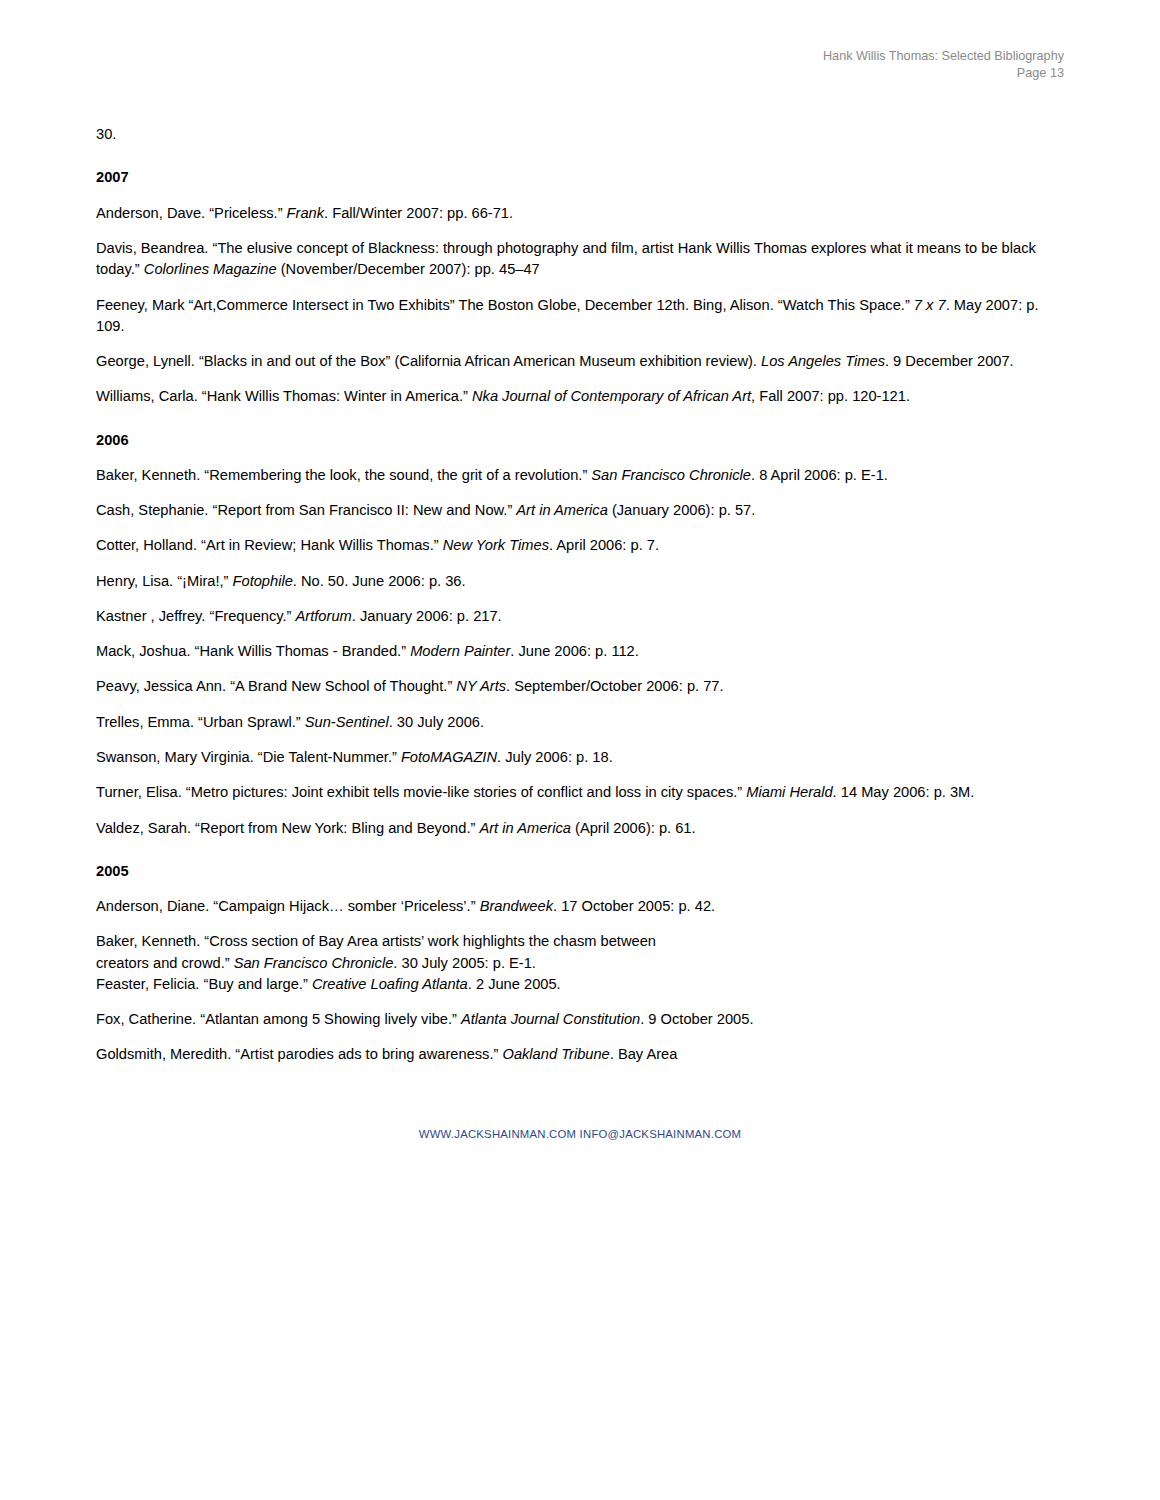Hank Willis Thomas: Selected Bibliography
Page 13
30.
2007
Anderson, Dave. “Priceless.” Frank. Fall/Winter 2007: pp. 66-71.
Davis, Beandrea. “The elusive concept of Blackness: through photography and film, artist Hank Willis Thomas explores what it means to be black today.” Colorlines Magazine (November/December 2007): pp. 45–47
Feeney, Mark “Art,Commerce Intersect in Two Exhibits” The Boston Globe, December 12th. Bing, Alison. “Watch This Space.” 7 x 7. May 2007: p. 109.
George, Lynell. “Blacks in and out of the Box” (California African American Museum exhibition review). Los Angeles Times. 9 December 2007.
Williams, Carla. “Hank Willis Thomas: Winter in America.” Nka Journal of Contemporary of African Art, Fall 2007: pp. 120-121.
2006
Baker, Kenneth. “Remembering the look, the sound, the grit of a revolution.” San Francisco Chronicle. 8 April 2006: p. E-1.
Cash, Stephanie. “Report from San Francisco II: New and Now.” Art in America (January 2006): p. 57.
Cotter, Holland. “Art in Review; Hank Willis Thomas.” New York Times. April 2006: p. 7.
Henry, Lisa. “¡Mira!,” Fotophile. No. 50. June 2006: p. 36.
Kastner , Jeffrey. “Frequency.” Artforum. January 2006: p. 217.
Mack, Joshua. “Hank Willis Thomas - Branded.” Modern Painter. June 2006: p. 112.
Peavy, Jessica Ann. “A Brand New School of Thought.” NY Arts. September/October 2006: p. 77.
Trelles, Emma. “Urban Sprawl.” Sun-Sentinel. 30 July 2006.
Swanson, Mary Virginia. “Die Talent-Nummer.” FotoMAGAZIN. July 2006: p. 18.
Turner, Elisa. “Metro pictures: Joint exhibit tells movie-like stories of conflict and loss in city spaces.” Miami Herald. 14 May 2006: p. 3M.
Valdez, Sarah. “Report from New York: Bling and Beyond.” Art in America (April 2006): p. 61.
2005
Anderson, Diane. “Campaign Hijack… somber ‘Priceless’.” Brandweek. 17 October 2005: p. 42.
Baker, Kenneth. “Cross section of Bay Area artists’ work highlights the chasm between
creators and crowd.” San Francisco Chronicle. 30 July 2005: p. E-1.
Feaster, Felicia. “Buy and large.” Creative Loafing Atlanta. 2 June 2005.
Fox, Catherine. “Atlantan among 5 Showing lively vibe.” Atlanta Journal Constitution. 9 October 2005.
Goldsmith, Meredith. “Artist parodies ads to bring awareness.” Oakland Tribune. Bay Area
WWW.JACKSHAINMAN.COM INFO@JACKSHAINMAN.COM